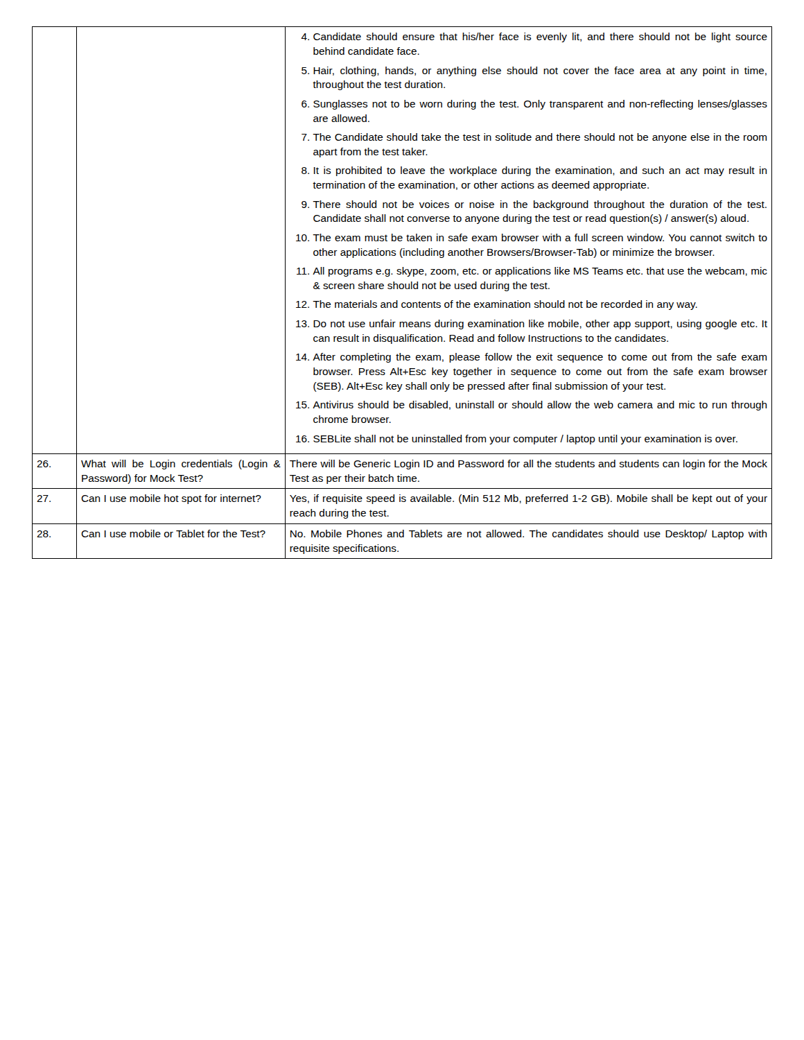| | | Candidate should ensure that his/her face is evenly lit, and there should not be light source behind candidate face. Hair, clothing, hands, or anything else should not cover the face area at any point in time, throughout the test duration. Sunglasses not to be worn during the test. Only transparent and non-reflecting lenses/glasses are allowed. The Candidate should take the test in solitude and there should not be anyone else in the room apart from the test taker. It is prohibited to leave the workplace during the examination, and such an act may result in termination of the examination, or other actions as deemed appropriate. There should not be voices or noise in the background throughout the duration of the test. Candidate shall not converse to anyone during the test or read question(s) / answer(s) aloud. The exam must be taken in safe exam browser with a full screen window. You cannot switch to other applications (including another Browsers/Browser-Tab) or minimize the browser. All programs e.g. skype, zoom, etc. or applications like MS Teams etc. that use the webcam, mic & screen share should not be used during the test. The materials and contents of the examination should not be recorded in any way. Do not use unfair means during examination like mobile, other app support, using google etc. It can result in disqualification. Read and follow Instructions to the candidates. After completing the exam, please follow the exit sequence to come out from the safe exam browser. Press Alt+Esc key together in sequence to come out from the safe exam browser (SEB). Alt+Esc key shall only be pressed after final submission of your test. Antivirus should be disabled, uninstall or should allow the web camera and mic to run through chrome browser. SEBLite shall not be uninstalled from your computer / laptop until your examination is over. |
| 26. | What will be Login credentials (Login & Password) for Mock Test? | There will be Generic Login ID and Password for all the students and students can login for the Mock Test as per their batch time. |
| 27. | Can I use mobile hot spot for internet? | Yes, if requisite speed is available. (Min 512 Mb, preferred 1-2 GB). Mobile shall be kept out of your reach during the test. |
| 28. | Can I use mobile or Tablet for the Test? | No. Mobile Phones and Tablets are not allowed. The candidates should use Desktop/ Laptop with requisite specifications. |